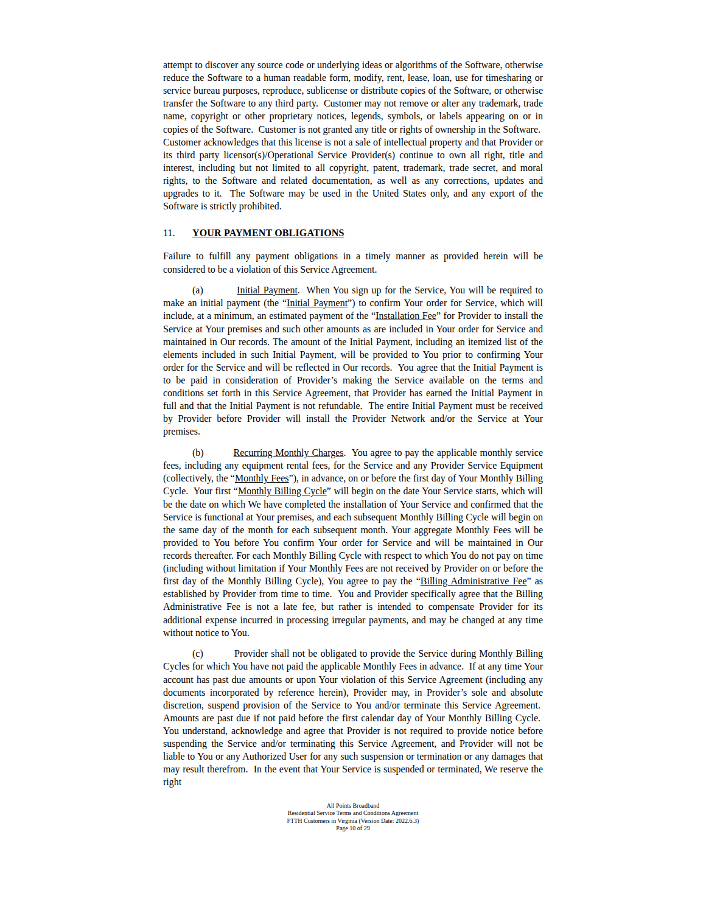attempt to discover any source code or underlying ideas or algorithms of the Software, otherwise reduce the Software to a human readable form, modify, rent, lease, loan, use for timesharing or service bureau purposes, reproduce, sublicense or distribute copies of the Software, or otherwise transfer the Software to any third party. Customer may not remove or alter any trademark, trade name, copyright or other proprietary notices, legends, symbols, or labels appearing on or in copies of the Software. Customer is not granted any title or rights of ownership in the Software. Customer acknowledges that this license is not a sale of intellectual property and that Provider or its third party licensor(s)/Operational Service Provider(s) continue to own all right, title and interest, including but not limited to all copyright, patent, trademark, trade secret, and moral rights, to the Software and related documentation, as well as any corrections, updates and upgrades to it. The Software may be used in the United States only, and any export of the Software is strictly prohibited.
11. YOUR PAYMENT OBLIGATIONS
Failure to fulfill any payment obligations in a timely manner as provided herein will be considered to be a violation of this Service Agreement.
(a) Initial Payment. When You sign up for the Service, You will be required to make an initial payment (the “Initial Payment”) to confirm Your order for Service, which will include, at a minimum, an estimated payment of the “Installation Fee” for Provider to install the Service at Your premises and such other amounts as are included in Your order for Service and maintained in Our records. The amount of the Initial Payment, including an itemized list of the elements included in such Initial Payment, will be provided to You prior to confirming Your order for the Service and will be reflected in Our records. You agree that the Initial Payment is to be paid in consideration of Provider’s making the Service available on the terms and conditions set forth in this Service Agreement, that Provider has earned the Initial Payment in full and that the Initial Payment is not refundable. The entire Initial Payment must be received by Provider before Provider will install the Provider Network and/or the Service at Your premises.
(b) Recurring Monthly Charges. You agree to pay the applicable monthly service fees, including any equipment rental fees, for the Service and any Provider Service Equipment (collectively, the “Monthly Fees”), in advance, on or before the first day of Your Monthly Billing Cycle. Your first “Monthly Billing Cycle” will begin on the date Your Service starts, which will be the date on which We have completed the installation of Your Service and confirmed that the Service is functional at Your premises, and each subsequent Monthly Billing Cycle will begin on the same day of the month for each subsequent month. Your aggregate Monthly Fees will be provided to You before You confirm Your order for Service and will be maintained in Our records thereafter. For each Monthly Billing Cycle with respect to which You do not pay on time (including without limitation if Your Monthly Fees are not received by Provider on or before the first day of the Monthly Billing Cycle), You agree to pay the “Billing Administrative Fee” as established by Provider from time to time. You and Provider specifically agree that the Billing Administrative Fee is not a late fee, but rather is intended to compensate Provider for its additional expense incurred in processing irregular payments, and may be changed at any time without notice to You.
(c) Provider shall not be obligated to provide the Service during Monthly Billing Cycles for which You have not paid the applicable Monthly Fees in advance. If at any time Your account has past due amounts or upon Your violation of this Service Agreement (including any documents incorporated by reference herein), Provider may, in Provider’s sole and absolute discretion, suspend provision of the Service to You and/or terminate this Service Agreement. Amounts are past due if not paid before the first calendar day of Your Monthly Billing Cycle. You understand, acknowledge and agree that Provider is not required to provide notice before suspending the Service and/or terminating this Service Agreement, and Provider will not be liable to You or any Authorized User for any such suspension or termination or any damages that may result therefrom. In the event that Your Service is suspended or terminated, We reserve the right
All Points Broadband
Residential Service Terms and Conditions Agreement
FTTH Customers in Virginia (Version Date: 2022.6.3)
Page 10 of 29